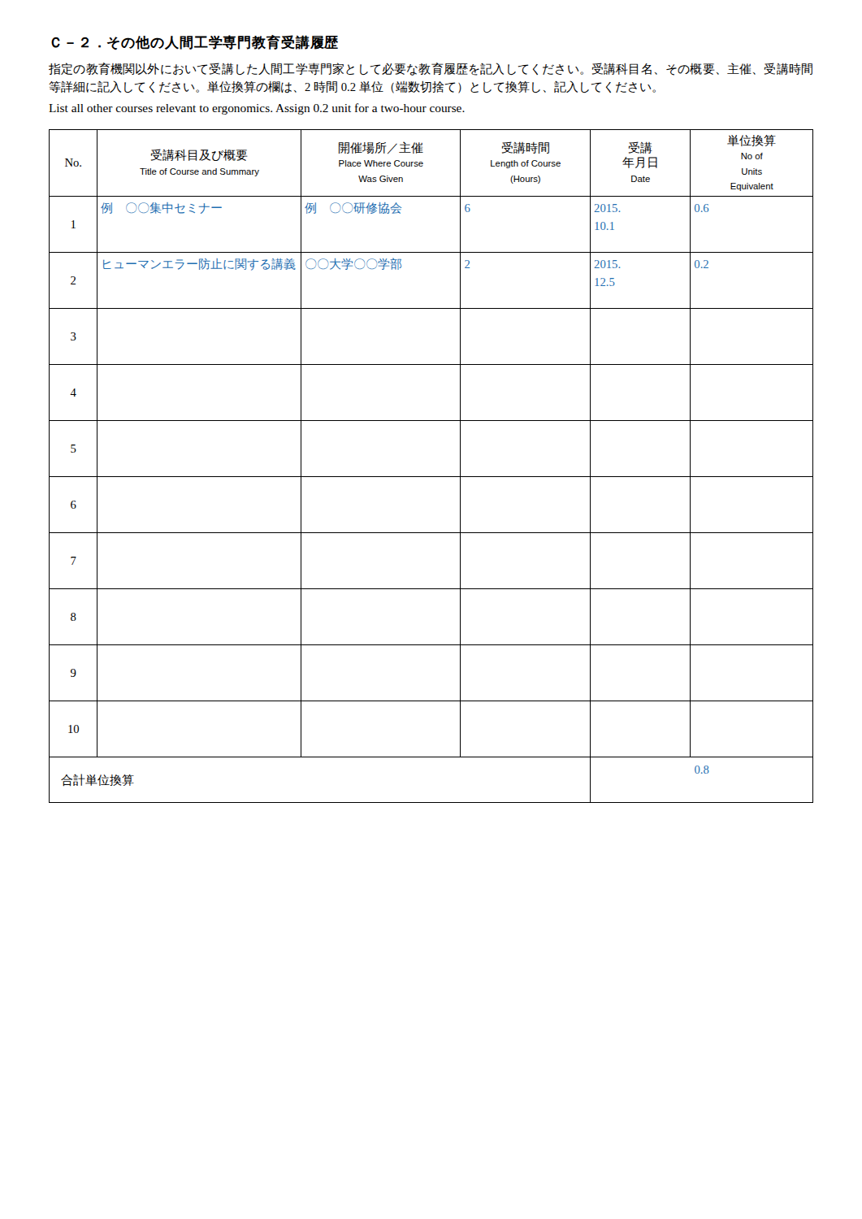Ｃ－２．その他の人間工学専門教育受講履歴
指定の教育機関以外において受講した人間工学専門家として必要な教育履歴を記入してください。受講科目名、その概要、主催、受講時間等詳細に記入してください。単位換算の欄は、2 時間 0.2 単位（端数切捨て）として換算し、記入してください。
List all other courses relevant to ergonomics. Assign 0.2 unit for a two-hour course.
| No. | 受講科目及び概要 Title of Course and Summary | 開催場所／主催 Place Where Course Was Given | 受講時間 Length of Course (Hours) | 受講 年月日 Date | 単位換算 No of Units Equivalent |
| --- | --- | --- | --- | --- | --- |
| 1 | 例 〇〇集中セミナー | 例 〇〇研修協会 | 6 | 2015. 10.1 | 0.6 |
| 2 | ヒューマンエラー防止に関する講義 | 〇〇大学〇〇学部 | 2 | 2015. 12.5 | 0.2 |
| 3 | | | | | |
| 4 | | | | | |
| 5 | | | | | |
| 6 | | | | | |
| 7 | | | | | |
| 8 | | | | | |
| 9 | | | | | |
| 10 | | | | | |
| 合計単位換算 | 0.8 |